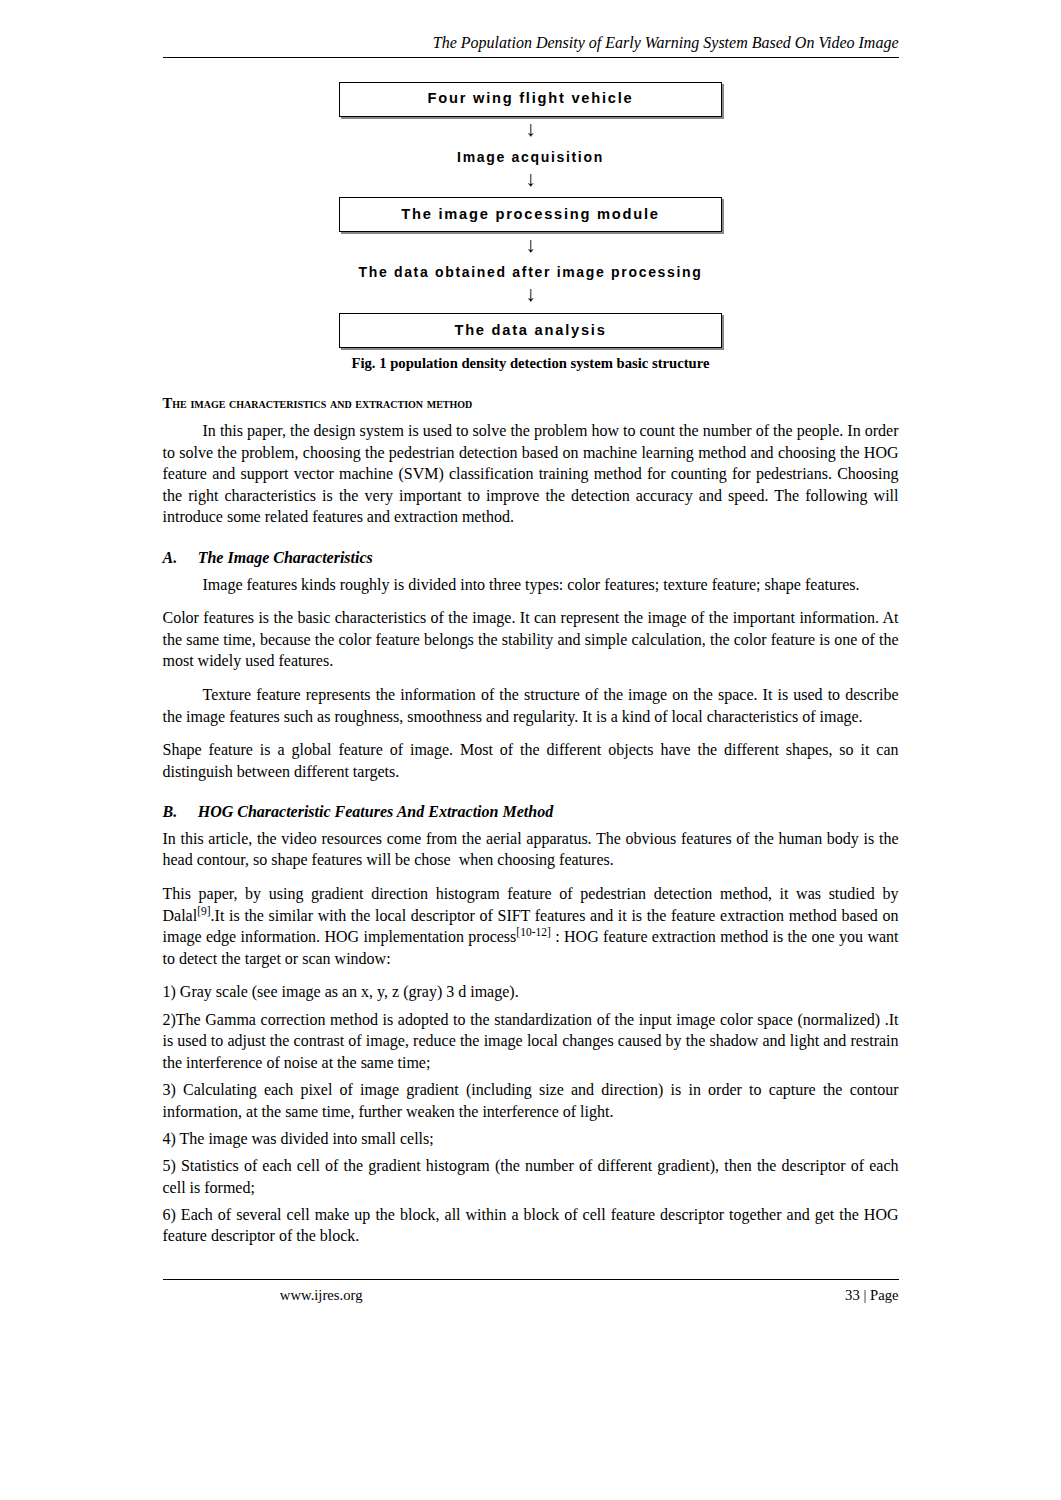The Population Density of Early Warning System Based On Video Image
Four wing flight vehicle
↓
Image acquisition
↓
The image processing module
↓
The data obtained after image processing
↓
The data analysis
Fig. 1 population density detection system basic structure
The image characteristics and extraction method
In this paper, the design system is used to solve the problem how to count the number of the people. In order to solve the problem, choosing the pedestrian detection based on machine learning method and choosing the HOG feature and support vector machine (SVM) classification training method for counting for pedestrians. Choosing the right characteristics is the very important to improve the detection accuracy and speed. The following will introduce some related features and extraction method.
A. The Image Characteristics
Image features kinds roughly is divided into three types: color features; texture feature; shape features.
Color features is the basic characteristics of the image. It can represent the image of the important information. At the same time, because the color feature belongs the stability and simple calculation, the color feature is one of the most widely used features.
Texture feature represents the information of the structure of the image on the space. It is used to describe the image features such as roughness, smoothness and regularity. It is a kind of local characteristics of image.
Shape feature is a global feature of image. Most of the different objects have the different shapes, so it can distinguish between different targets.
B. HOG Characteristic Features And Extraction Method
In this article, the video resources come from the aerial apparatus. The obvious features of the human body is the head contour, so shape features will be chose when choosing features.
This paper, by using gradient direction histogram feature of pedestrian detection method, it was studied by Dalal[9].It is the similar with the local descriptor of SIFT features and it is the feature extraction method based on image edge information. HOG implementation process[10-12] : HOG feature extraction method is the one you want to detect the target or scan window:
1) Gray scale (see image as an x, y, z (gray) 3 d image).
2)The Gamma correction method is adopted to the standardization of the input image color space (normalized) .It is used to adjust the contrast of image, reduce the image local changes caused by the shadow and light and restrain the interference of noise at the same time;
3) Calculating each pixel of image gradient (including size and direction) is in order to capture the contour information, at the same time, further weaken the interference of light.
4) The image was divided into small cells;
5) Statistics of each cell of the gradient histogram (the number of different gradient), then the descriptor of each cell is formed;
6) Each of several cell make up the block, all within a block of cell feature descriptor together and get the HOG feature descriptor of the block.
www.ijres.org 33 | Page